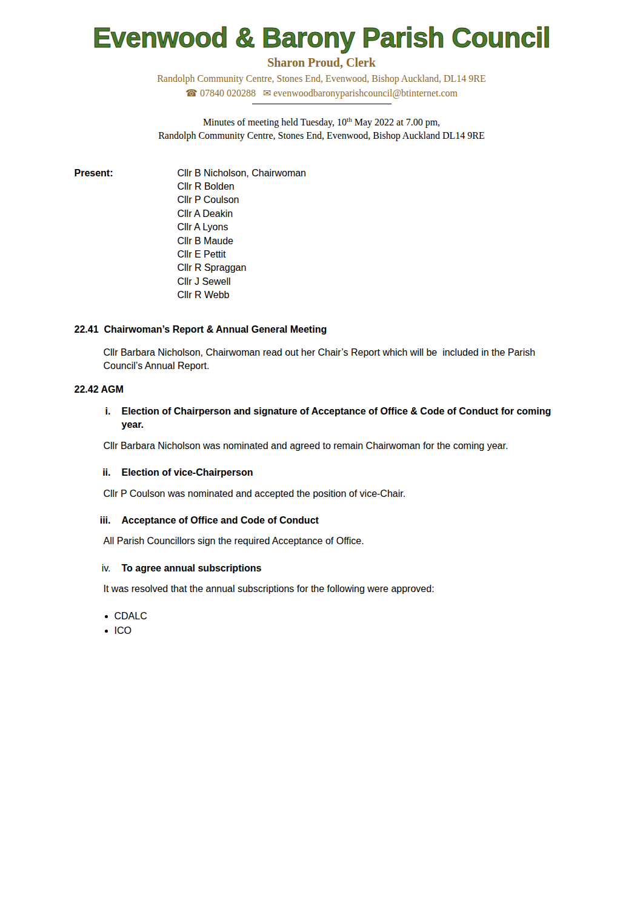Evenwood & Barony Parish Council
Sharon Proud, Clerk
Randolph Community Centre, Stones End, Evenwood, Bishop Auckland, DL14 9RE
☎ 07840 020288 ✉ evenwoodbaronyparishcouncil@btinternet.com
Minutes of meeting held Tuesday, 10th May 2022 at 7.00 pm,
Randolph Community Centre, Stones End, Evenwood, Bishop Auckland DL14 9RE
Present:
Cllr B Nicholson, Chairwoman
Cllr R Bolden
Cllr P Coulson
Cllr A Deakin
Cllr A Lyons
Cllr B Maude
Cllr E Pettit
Cllr R Spraggan
Cllr J Sewell
Cllr R Webb
22.41 Chairwoman’s Report & Annual General Meeting
Cllr Barbara Nicholson, Chairwoman read out her Chair’s Report which will be included in the Parish Council’s Annual Report.
22.42 AGM
i.
Election of Chairperson and signature of Acceptance of Office & Code of Conduct for coming year.
Cllr Barbara Nicholson was nominated and agreed to remain Chairwoman for the coming year.
ii.
Election of vice-Chairperson
Cllr P Coulson was nominated and accepted the position of vice-Chair.
iii.
Acceptance of Office and Code of Conduct
All Parish Councillors sign the required Acceptance of Office.
iv.
To agree annual subscriptions
It was resolved that the annual subscriptions for the following were approved:
CDALC
ICO